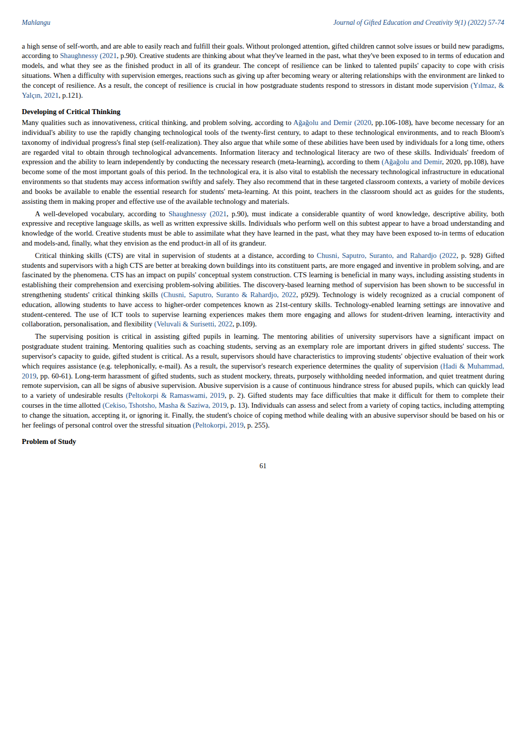Mahlangu Journal of Gifted Education and Creativity 9(1) (2022) 57-74
a high sense of self-worth, and are able to easily reach and fulfill their goals. Without prolonged attention, gifted children cannot solve issues or build new paradigms, according to Shaughnessy (2021, p.90). Creative students are thinking about what they've learned in the past, what they've been exposed to in terms of education and models, and what they see as the finished product in all of its grandeur. The concept of resilience can be linked to talented pupils' capacity to cope with crisis situations. When a difficulty with supervision emerges, reactions such as giving up after becoming weary or altering relationships with the environment are linked to the concept of resilience. As a result, the concept of resilience is crucial in how postgraduate students respond to stressors in distant mode supervision (Yılmaz, & Yalçın, 2021, p.121).
Developing of Critical Thinking
Many qualities such as innovativeness, critical thinking, and problem solving, according to Ağağolu and Demir (2020, pp.106-108), have become necessary for an individual's ability to use the rapidly changing technological tools of the twenty-first century, to adapt to these technological environments, and to reach Bloom's taxonomy of individual progress's final step (self-realization). They also argue that while some of these abilities have been used by individuals for a long time, others are regarded vital to obtain through technological advancements. Information literacy and technological literacy are two of these skills. Individuals' freedom of expression and the ability to learn independently by conducting the necessary research (meta-learning), according to them (Ağağolu and Demir, 2020, pp.108), have become some of the most important goals of this period. In the technological era, it is also vital to establish the necessary technological infrastructure in educational environments so that students may access information swiftly and safely. They also recommend that in these targeted classroom contexts, a variety of mobile devices and books be available to enable the essential research for students' meta-learning. At this point, teachers in the classroom should act as guides for the students, assisting them in making proper and effective use of the available technology and materials.
A well-developed vocabulary, according to Shaughnessy (2021, p.90), must indicate a considerable quantity of word knowledge, descriptive ability, both expressive and receptive language skills, as well as written expressive skills. Individuals who perform well on this subtest appear to have a broad understanding and knowledge of the world. Creative students must be able to assimilate what they have learned in the past, what they may have been exposed to-in terms of education and models-and, finally, what they envision as the end product-in all of its grandeur.
Critical thinking skills (CTS) are vital in supervision of students at a distance, according to Chusni, Saputro, Suranto, and Rahardjo (2022, p. 928) Gifted students and supervisors with a high CTS are better at breaking down buildings into its constituent parts, are more engaged and inventive in problem solving, and are fascinated by the phenomena. CTS has an impact on pupils' conceptual system construction. CTS learning is beneficial in many ways, including assisting students in establishing their comprehension and exercising problem-solving abilities. The discovery-based learning method of supervision has been shown to be successful in strengthening students' critical thinking skills (Chusni, Saputro, Suranto & Rahardjo, 2022, p929). Technology is widely recognized as a crucial component of education, allowing students to have access to higher-order competences known as 21st-century skills. Technology-enabled learning settings are innovative and student-centered. The use of ICT tools to supervise learning experiences makes them more engaging and allows for student-driven learning, interactivity and collaboration, personalisation, and flexibility (Veluvali & Surisetti, 2022, p.109).
The supervising position is critical in assisting gifted pupils in learning. The mentoring abilities of university supervisors have a significant impact on postgraduate student training. Mentoring qualities such as coaching students, serving as an exemplary role are important drivers in gifted students' success. The supervisor's capacity to guide, gifted student is critical. As a result, supervisors should have characteristics to improving students' objective evaluation of their work which requires assistance (e.g. telephonically, e-mail). As a result, the supervisor's research experience determines the quality of supervision (Hadi & Muhammad, 2019, pp. 60-61). Long-term harassment of gifted students, such as student mockery, threats, purposely withholding needed information, and quiet treatment during remote supervision, can all be signs of abusive supervision. Abusive supervision is a cause of continuous hindrance stress for abused pupils, which can quickly lead to a variety of undesirable results (Peltokorpi & Ramaswami, 2019, p. 2). Gifted students may face difficulties that make it difficult for them to complete their courses in the time allotted (Cekiso, Tshotsho, Masha & Saziwa, 2019, p. 13). Individuals can assess and select from a variety of coping tactics, including attempting to change the situation, accepting it, or ignoring it. Finally, the student's choice of coping method while dealing with an abusive supervisor should be based on his or her feelings of personal control over the stressful situation (Peltokorpi, 2019, p. 255).
Problem of Study
61